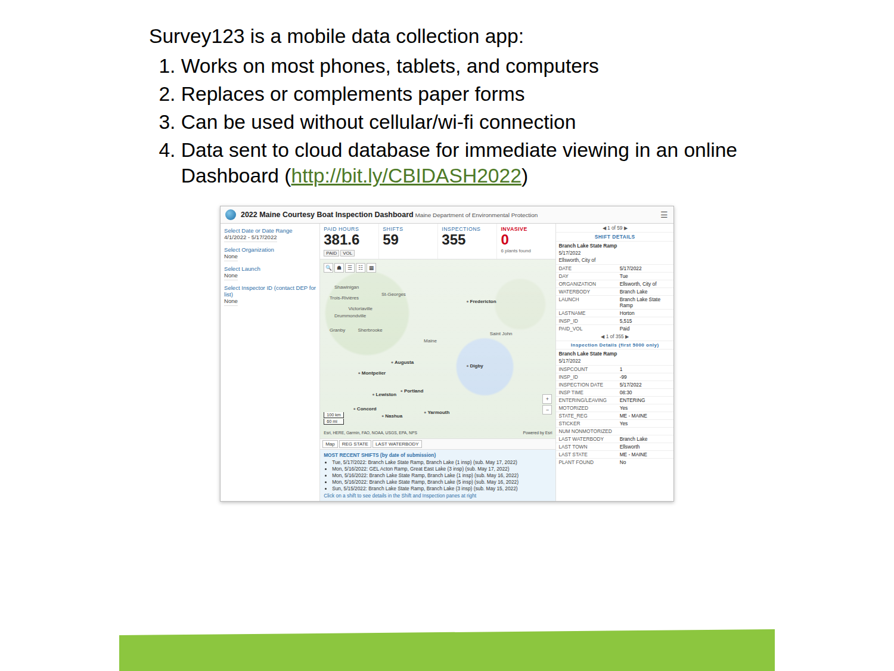Survey123 is a mobile data collection app:
Works on most phones, tablets, and computers
Replaces or complements paper forms
Can be used without cellular/wi-fi connection
Data sent to cloud database for immediate viewing in an online Dashboard (http://bit.ly/CBIDASH2022)
2022 Maine Courtesy Boat Inspection Dashboard Maine Department of Environmental Protection
☰
Select Date or Date Range 4/1/2022 - 5/17/2022
Select Organization None
Select Launch None
Select Inspector ID (contact DEP for list) None
PAID HOURS
381.6
PAID VOL
SHIFTS
59
INSPECTIONS
355
INVASIVE
0
6 plants found
🔍☗☰☷▦
Shawinigan Trois-Rivières Victoriaville St-Georges Drummondville Granby Sherbrooke Maine Saint John Fredericton Digby Augusta Montpelier Portland Lewiston Concord Nashua Yarmouth
+−
100 km
60 mi
Esri, HERE, Garmin, FAO, NOAA, USGS, EPA, NPS
Powered by Esri
Map REG STATE LAST WATERBODY
MOST RECENT SHIFTS (by date of submission)
Tue, 5/17/2022: Branch Lake State Ramp, Branch Lake (1 insp) (sub. May 17, 2022)
Mon, 5/16/2022: GEL Acton Ramp, Great East Lake (3 insp) (sub. May 17, 2022)
Mon, 5/16/2022: Branch Lake State Ramp, Branch Lake (1 insp) (sub. May 16, 2022)
Mon, 5/16/2022: Branch Lake State Ramp, Branch Lake (5 insp) (sub. May 16, 2022)
Sun, 5/15/2022: Branch Lake State Ramp, Branch Lake (3 insp) (sub. May 15, 2022)
Click on a shift to see details in the Shift and Inspection panes at right
◀ 1 of 59 ▶
SHIFT DETAILS
Branch Lake State Ramp
5/17/2022
Ellsworth, City of
| DATE | 5/17/2022 |
| DAY | Tue |
| ORGANIZATION | Ellsworth, City of |
| WATERBODY | Branch Lake |
| LAUNCH | Branch Lake State Ramp |
| LASTNAME | Horton |
| INSP_ID | 5,515 |
| PAID_VOL | Paid |
◀ 1 of 355 ▶
Inspection Details (first 5000 only)
Branch Lake State Ramp
5/17/2022
| INSPCOUNT | 1 |
| INSP_ID | -99 |
| INSPECTION DATE | 5/17/2022 |
| INSP TIME | 08:30 |
| ENTERING/LEAVING | ENTERING |
| MOTORIZED | Yes |
| STATE_REG | ME - MAINE |
| STICKER | Yes |
| NUM NONMOTORIZED | |
| LAST WATERBODY | Branch Lake |
| LAST TOWN | Ellsworth |
| LAST STATE | ME - MAINE |
| PLANT FOUND | No |